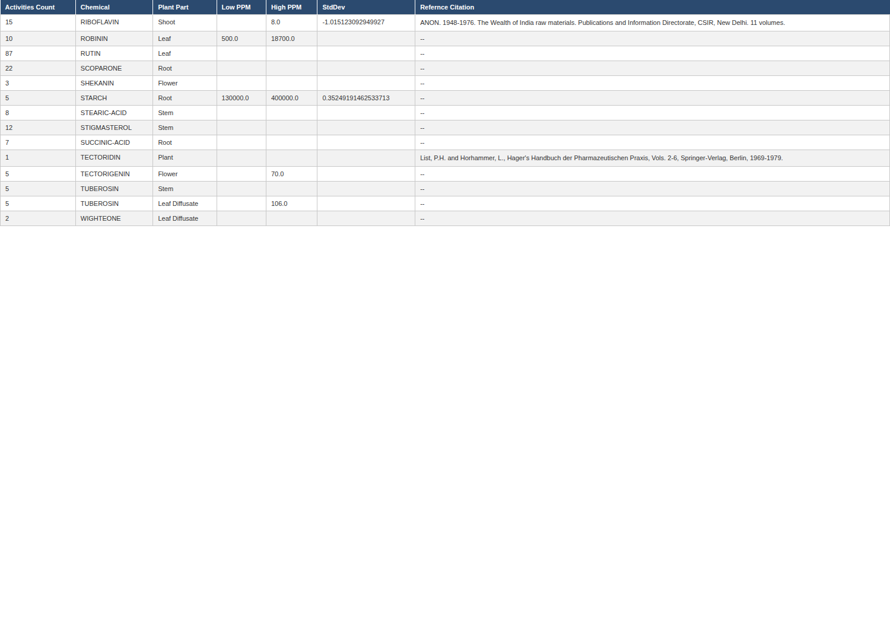| Activities Count | Chemical | Plant Part | Low PPM | High PPM | StdDev | Refernce Citation |
| --- | --- | --- | --- | --- | --- | --- |
| 15 | RIBOFLAVIN | Shoot | | 8.0 | -1.015123092949927 | ANON. 1948-1976. The Wealth of India raw materials. Publications and Information Directorate, CSIR, New Delhi. 11 volumes. |
| 10 | ROBININ | Leaf | 500.0 | 18700.0 | | -- |
| 87 | RUTIN | Leaf | | | | -- |
| 22 | SCOPARONE | Root | | | | -- |
| 3 | SHEKANIN | Flower | | | | -- |
| 5 | STARCH | Root | 130000.0 | 400000.0 | 0.35249191462533713 | -- |
| 8 | STEARIC-ACID | Stem | | | | -- |
| 12 | STIGMASTEROL | Stem | | | | -- |
| 7 | SUCCINIC-ACID | Root | | | | -- |
| 1 | TECTORIDIN | Plant | | | | List, P.H. and Horhammer, L., Hager's Handbuch der Pharmazeutischen Praxis, Vols. 2-6, Springer-Verlag, Berlin, 1969-1979. |
| 5 | TECTORIGENIN | Flower | | 70.0 | | -- |
| 5 | TUBEROSIN | Stem | | | | -- |
| 5 | TUBEROSIN | Leaf Diffusate | | 106.0 | | -- |
| 2 | WIGHTEONE | Leaf Diffusate | | | | -- |